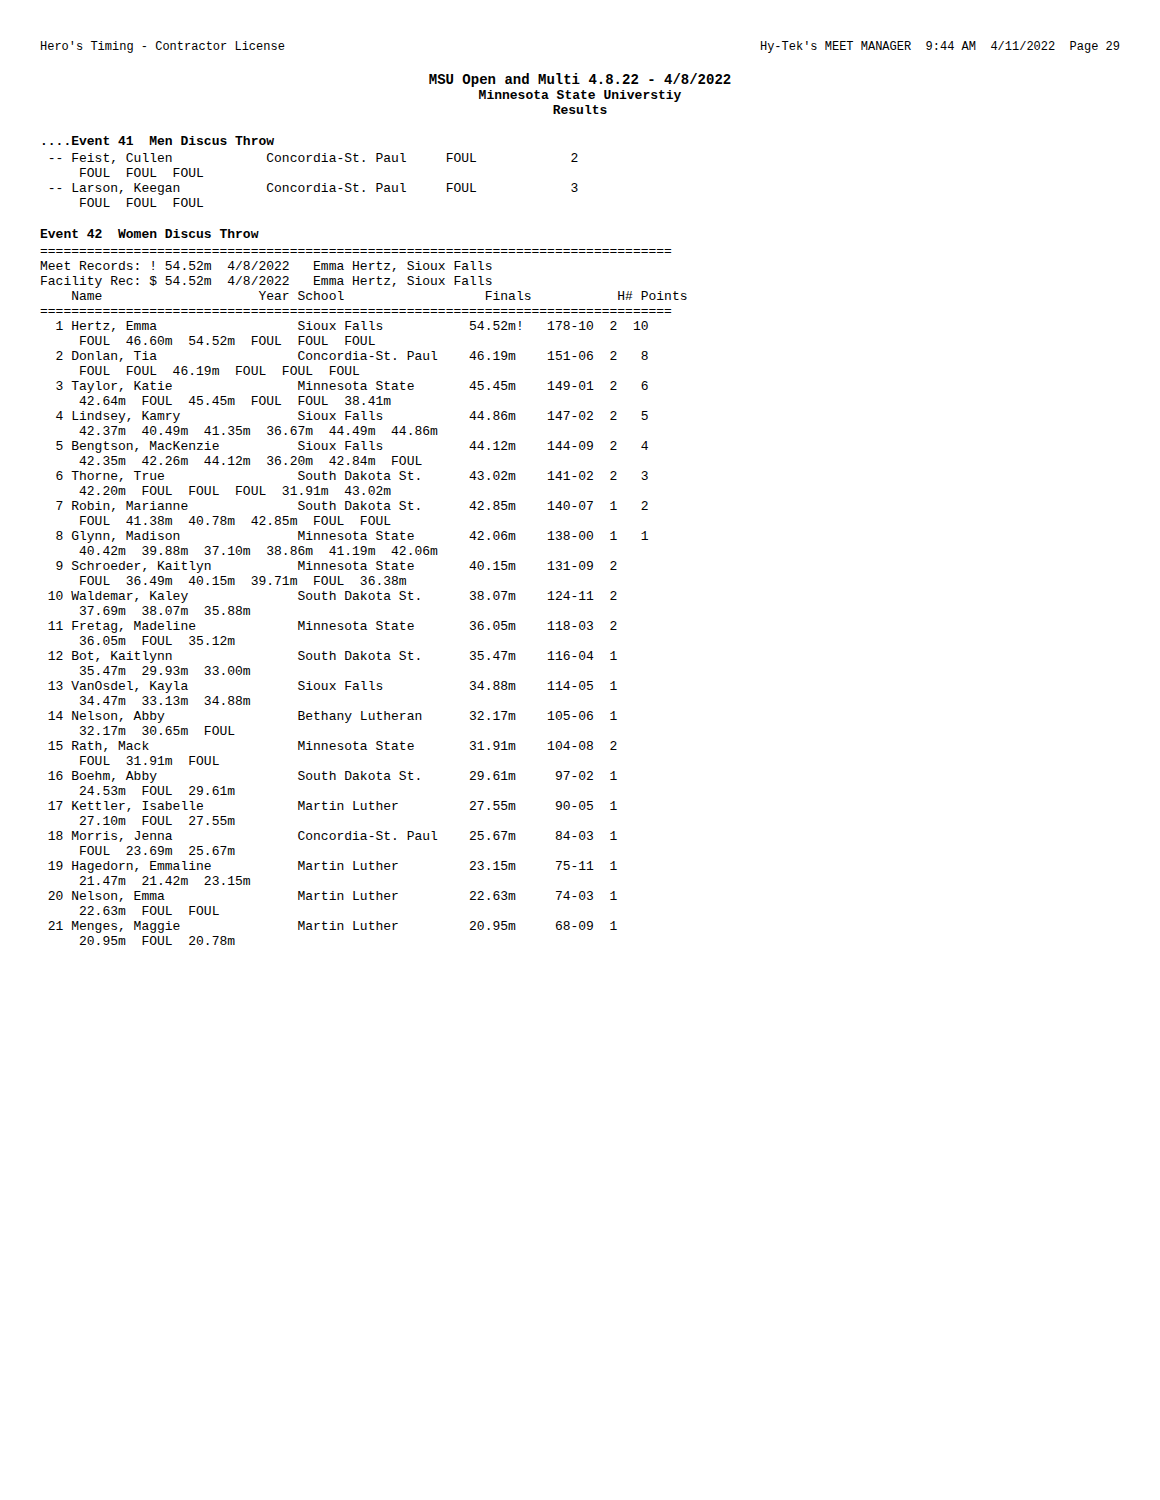Hero's Timing - Contractor License Hy-Tek's MEET MANAGER 9:44 AM 4/11/2022 Page 29
MSU Open and Multi 4.8.22 - 4/8/2022
Minnesota State Universtiy
Results
....Event 41 Men Discus Throw
 -- Feist, Cullen            Concordia-St. Paul     FOUL            2
     FOUL  FOUL  FOUL
 -- Larson, Keegan           Concordia-St. Paul     FOUL            3
     FOUL  FOUL  FOUL
Event 42 Women Discus Throw
=================================================================================
Meet Records: ! 54.52m  4/8/2022   Emma Hertz, Sioux Falls
Facility Rec: $ 54.52m  4/8/2022   Emma Hertz, Sioux Falls
    Name                    Year School                  Finals           H# Points
=================================================================================
  1 Hertz, Emma                  Sioux Falls           54.52m!   178-10  2  10
     FOUL  46.60m  54.52m  FOUL  FOUL  FOUL
  2 Donlan, Tia                  Concordia-St. Paul    46.19m    151-06  2   8
     FOUL  FOUL  46.19m  FOUL  FOUL  FOUL
  3 Taylor, Katie                Minnesota State       45.45m    149-01  2   6
     42.64m  FOUL  45.45m  FOUL  FOUL  38.41m
  4 Lindsey, Kamry               Sioux Falls           44.86m    147-02  2   5
     42.37m  40.49m  41.35m  36.67m  44.49m  44.86m
  5 Bengtson, MacKenzie          Sioux Falls           44.12m    144-09  2   4
     42.35m  42.26m  44.12m  36.20m  42.84m  FOUL
  6 Thorne, True                 South Dakota St.      43.02m    141-02  2   3
     42.20m  FOUL  FOUL  FOUL  31.91m  43.02m
  7 Robin, Marianne              South Dakota St.      42.85m    140-07  1   2
     FOUL  41.38m  40.78m  42.85m  FOUL  FOUL
  8 Glynn, Madison               Minnesota State       42.06m    138-00  1   1
     40.42m  39.88m  37.10m  38.86m  41.19m  42.06m
  9 Schroeder, Kaitlyn           Minnesota State       40.15m    131-09  2
     FOUL  36.49m  40.15m  39.71m  FOUL  36.38m
 10 Waldemar, Kaley              South Dakota St.      38.07m    124-11  2
     37.69m  38.07m  35.88m
 11 Fretag, Madeline             Minnesota State       36.05m    118-03  2
     36.05m  FOUL  35.12m
 12 Bot, Kaitlynn                South Dakota St.      35.47m    116-04  1
     35.47m  29.93m  33.00m
 13 VanOsdel, Kayla              Sioux Falls           34.88m    114-05  1
     34.47m  33.13m  34.88m
 14 Nelson, Abby                 Bethany Lutheran      32.17m    105-06  1
     32.17m  30.65m  FOUL
 15 Rath, Mack                   Minnesota State       31.91m    104-08  2
     FOUL  31.91m  FOUL
 16 Boehm, Abby                  South Dakota St.      29.61m     97-02  1
     24.53m  FOUL  29.61m
 17 Kettler, Isabelle            Martin Luther         27.55m     90-05  1
     27.10m  FOUL  27.55m
 18 Morris, Jenna                Concordia-St. Paul    25.67m     84-03  1
     FOUL  23.69m  25.67m
 19 Hagedorn, Emmaline           Martin Luther         23.15m     75-11  1
     21.47m  21.42m  23.15m
 20 Nelson, Emma                 Martin Luther         22.63m     74-03  1
     22.63m  FOUL  FOUL
 21 Menges, Maggie               Martin Luther         20.95m     68-09  1
     20.95m  FOUL  20.78m